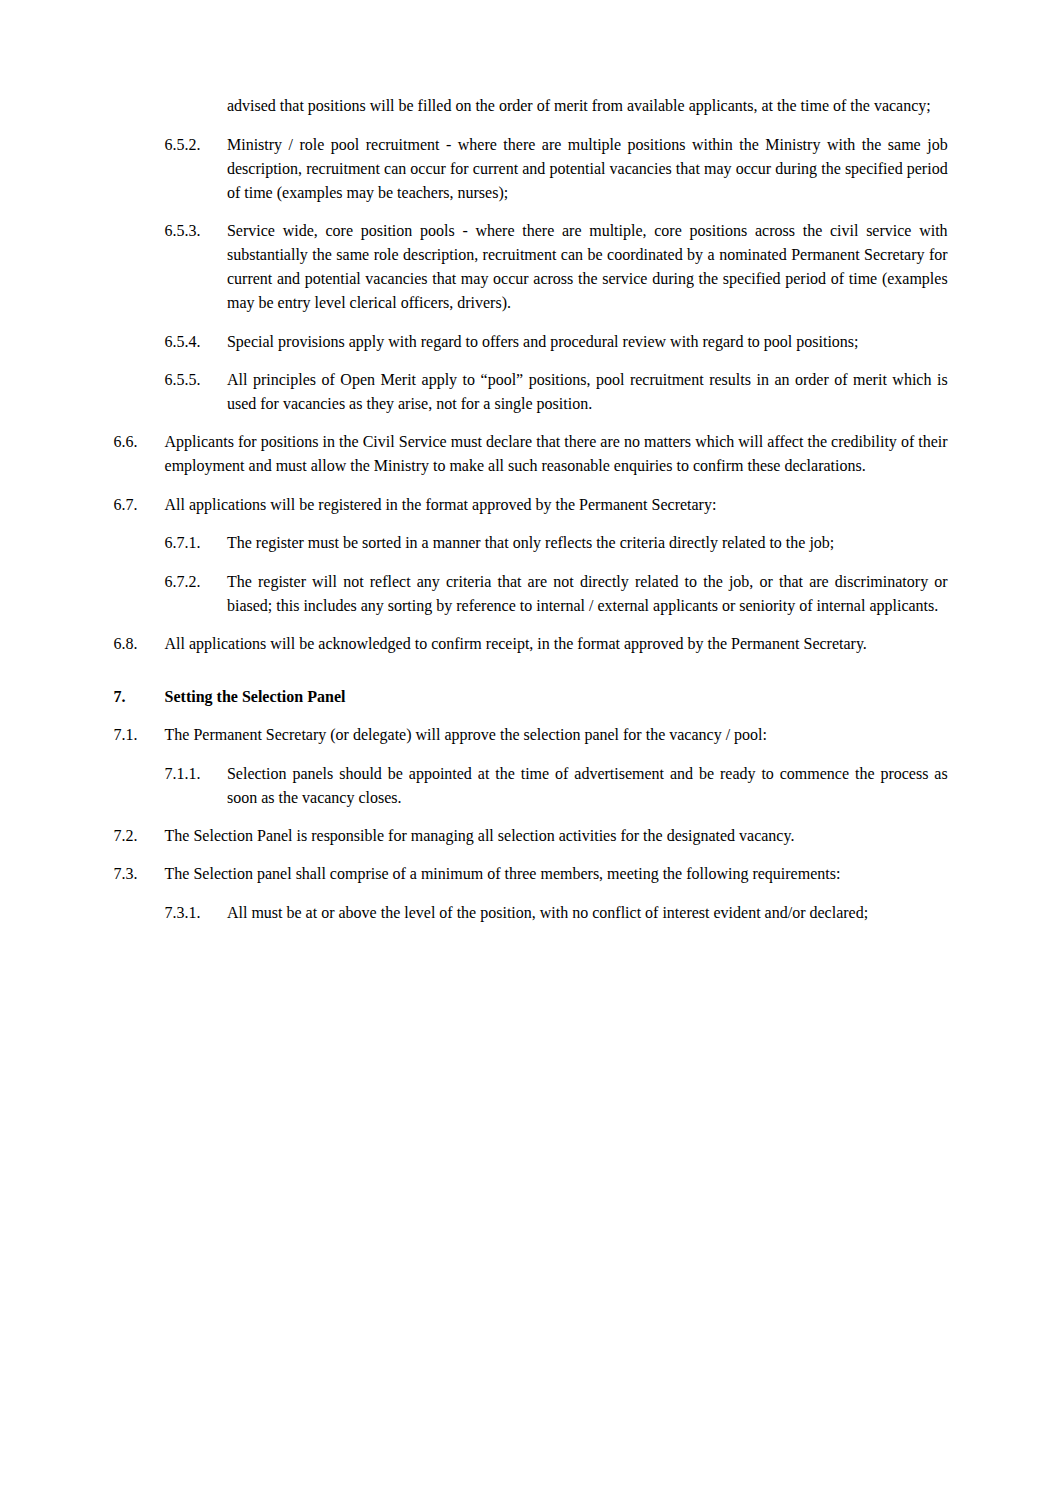advised that positions will be filled on the order of merit from available applicants, at the time of the vacancy;
6.5.2. Ministry / role pool recruitment - where there are multiple positions within the Ministry with the same job description, recruitment can occur for current and potential vacancies that may occur during the specified period of time (examples may be teachers, nurses);
6.5.3. Service wide, core position pools - where there are multiple, core positions across the civil service with substantially the same role description, recruitment can be coordinated by a nominated Permanent Secretary for current and potential vacancies that may occur across the service during the specified period of time (examples may be entry level clerical officers, drivers).
6.5.4. Special provisions apply with regard to offers and procedural review with regard to pool positions;
6.5.5. All principles of Open Merit apply to “pool” positions, pool recruitment results in an order of merit which is used for vacancies as they arise, not for a single position.
6.6. Applicants for positions in the Civil Service must declare that there are no matters which will affect the credibility of their employment and must allow the Ministry to make all such reasonable enquiries to confirm these declarations.
6.7. All applications will be registered in the format approved by the Permanent Secretary:
6.7.1. The register must be sorted in a manner that only reflects the criteria directly related to the job;
6.7.2. The register will not reflect any criteria that are not directly related to the job, or that are discriminatory or biased; this includes any sorting by reference to internal / external applicants or seniority of internal applicants.
6.8. All applications will be acknowledged to confirm receipt, in the format approved by the Permanent Secretary.
7. Setting the Selection Panel
7.1. The Permanent Secretary (or delegate) will approve the selection panel for the vacancy / pool:
7.1.1. Selection panels should be appointed at the time of advertisement and be ready to commence the process as soon as the vacancy closes.
7.2. The Selection Panel is responsible for managing all selection activities for the designated vacancy.
7.3. The Selection panel shall comprise of a minimum of three members, meeting the following requirements:
7.3.1. All must be at or above the level of the position, with no conflict of interest evident and/or declared;